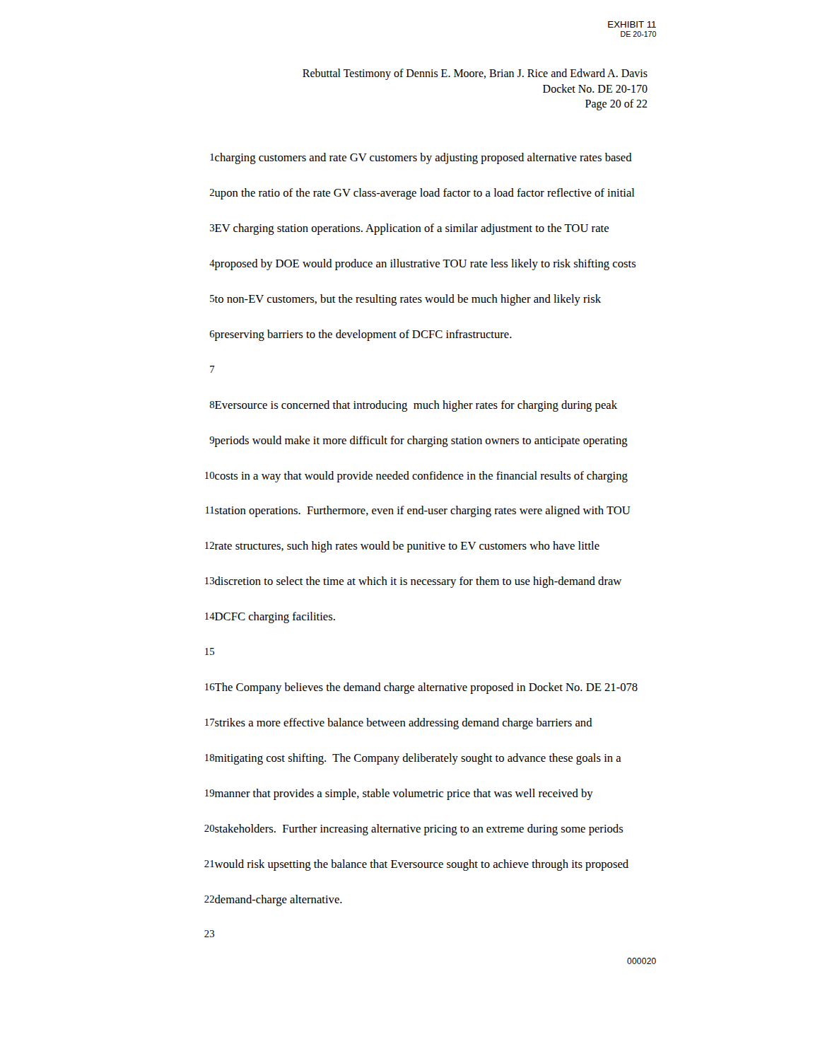EXHIBIT 11
DE 20-170
Rebuttal Testimony of Dennis E. Moore, Brian J. Rice and Edward A. Davis
Docket No. DE 20-170
Page 20 of 22
| 1 | charging customers and rate GV customers by adjusting proposed alternative rates based |
| 2 | upon the ratio of the rate GV class-average load factor to a load factor reflective of initial |
| 3 | EV charging station operations. Application of a similar adjustment to the TOU rate |
| 4 | proposed by DOE would produce an illustrative TOU rate less likely to risk shifting costs |
| 5 | to non-EV customers, but the resulting rates would be much higher and likely risk |
| 6 | preserving barriers to the development of DCFC infrastructure. |
| 7 | |
| 8 | Eversource is concerned that introducing much higher rates for charging during peak |
| 9 | periods would make it more difficult for charging station owners to anticipate operating |
| 10 | costs in a way that would provide needed confidence in the financial results of charging |
| 11 | station operations. Furthermore, even if end-user charging rates were aligned with TOU |
| 12 | rate structures, such high rates would be punitive to EV customers who have little |
| 13 | discretion to select the time at which it is necessary for them to use high-demand draw |
| 14 | DCFC charging facilities. |
| 15 | |
| 16 | The Company believes the demand charge alternative proposed in Docket No. DE 21-078 |
| 17 | strikes a more effective balance between addressing demand charge barriers and |
| 18 | mitigating cost shifting. The Company deliberately sought to advance these goals in a |
| 19 | manner that provides a simple, stable volumetric price that was well received by |
| 20 | stakeholders. Further increasing alternative pricing to an extreme during some periods |
| 21 | would risk upsetting the balance that Eversource sought to achieve through its proposed |
| 22 | demand-charge alternative. |
| 23 | |
000020